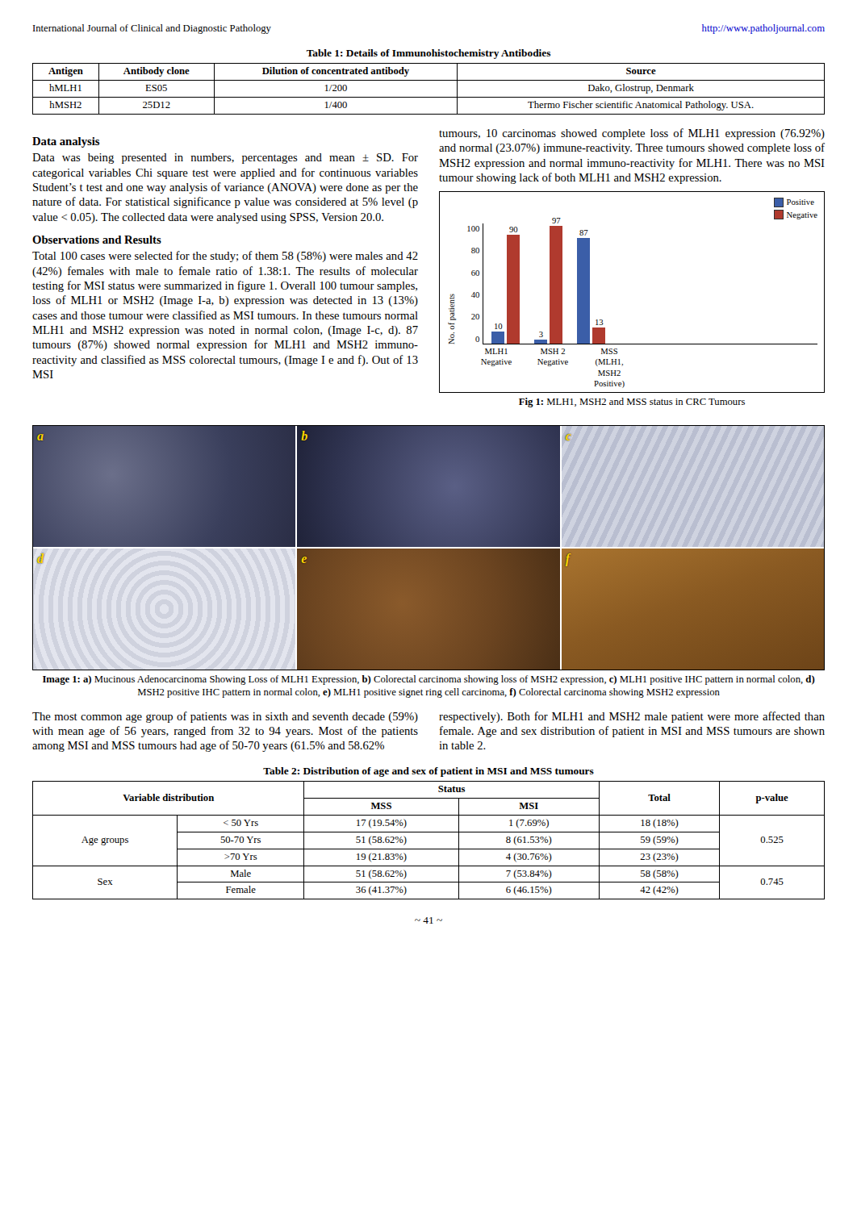International Journal of Clinical and Diagnostic Pathology
http://www.patholjournal.com
Table 1: Details of Immunohistochemistry Antibodies
| Antigen | Antibody clone | Dilution of concentrated antibody | Source |
| --- | --- | --- | --- |
| hMLH1 | ES05 | 1/200 | Dako, Glostrup, Denmark |
| hMSH2 | 25D12 | 1/400 | Thermo Fischer scientific Anatomical Pathology. USA. |
Data analysis
Data was being presented in numbers, percentages and mean ± SD. For categorical variables Chi square test were applied and for continuous variables Student’s t test and one way analysis of variance (ANOVA) were done as per the nature of data. For statistical significance p value was considered at 5% level (p value < 0.05). The collected data were analysed using SPSS, Version 20.0.
Observations and Results
Total 100 cases were selected for the study; of them 58 (58%) were males and 42 (42%) females with male to female ratio of 1.38:1. The results of molecular testing for MSI status were summarized in figure 1. Overall 100 tumour samples, loss of MLH1 or MSH2 (Image I-a, b) expression was detected in 13 (13%) cases and those tumour were classified as MSI tumours. In these tumours normal MLH1 and MSH2 expression was noted in normal colon, (Image I-c, d). 87 tumours (87%) showed normal expression for MLH1 and MSH2 immuno-reactivity and classified as MSS colorectal tumours, (Image I e and f). Out of 13 MSI
tumours, 10 carcinomas showed complete loss of MLH1 expression (76.92%) and normal (23.07%) immune-reactivity. Three tumours showed complete loss of MSH2 expression and normal immuno-reactivity for MLH1. There was no MSI tumour showing lack of both MLH1 and MSH2 expression.
Positive
Negative
No. of patients
100
80
60
40
20
0
10
90
3
97
87
13
MLH1 Negative
MSH 2 Negative
MSS (MLH1, MSH2 Positive)
Fig 1: MLH1, MSH2 and MSS status in CRC Tumours
a
b
c
d
e
f
Image 1: a) Mucinous Adenocarcinoma Showing Loss of MLH1 Expression, b) Colorectal carcinoma showing loss of MSH2 expression, c) MLH1 positive IHC pattern in normal colon, d) MSH2 positive IHC pattern in normal colon, e) MLH1 positive signet ring cell carcinoma, f) Colorectal carcinoma showing MSH2 expression
The most common age group of patients was in sixth and seventh decade (59%) with mean age of 56 years, ranged from 32 to 94 years. Most of the patients among MSI and MSS tumours had age of 50-70 years (61.5% and 58.62%
respectively). Both for MLH1 and MSH2 male patient were more affected than female. Age and sex distribution of patient in MSI and MSS tumours are shown in table 2.
Table 2: Distribution of age and sex of patient in MSI and MSS tumours
| Variable distribution | Status | Total | p-value |
| --- | --- | --- | --- |
| MSS | MSI |
| Age groups | < 50 Yrs | 17 (19.54%) | 1 (7.69%) | 18 (18%) | 0.525 |
| 50-70 Yrs | 51 (58.62%) | 8 (61.53%) | 59 (59%) |
| >70 Yrs | 19 (21.83%) | 4 (30.76%) | 23 (23%) |
| Sex | Male | 51 (58.62%) | 7 (53.84%) | 58 (58%) | 0.745 |
| Female | 36 (41.37%) | 6 (46.15%) | 42 (42%) |
~ 41 ~